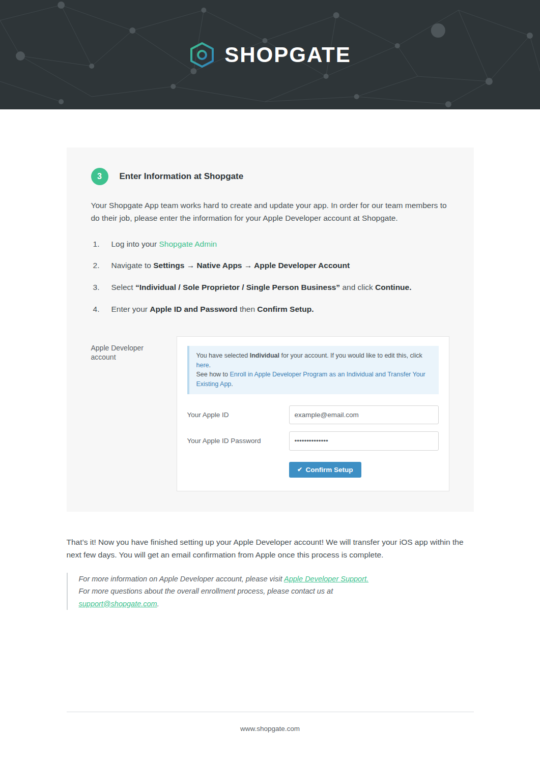SHOPGATE
3
Enter Information at Shopgate
Your Shopgate App team works hard to create and update your app. In order for our team members to do their job, please enter the information for your Apple Developer account at Shopgate.
Log into your Shopgate Admin
Navigate to Settings → Native Apps → Apple Developer Account
Select “Individual / Sole Proprietor / Single Person Business” and click Continue.
Enter your Apple ID and Password then Confirm Setup.
Apple Developer
account
You have selected Individual for your account. If you would like to edit this, click here.
See how to Enroll in Apple Developer Program as an Individual and Transfer Your Existing App.
Your Apple ID
example@email.com
Your Apple ID Password
••••••••••••••
✔ Confirm Setup
That’s it! Now you have finished setting up your Apple Developer account! We will transfer your iOS app within the next few days. You will get an email confirmation from Apple once this process is complete.
For more information on Apple Developer account, please visit Apple Developer Support.
For more questions about the overall enrollment process, please contact us at
support@shopgate.com.
www.shopgate.com